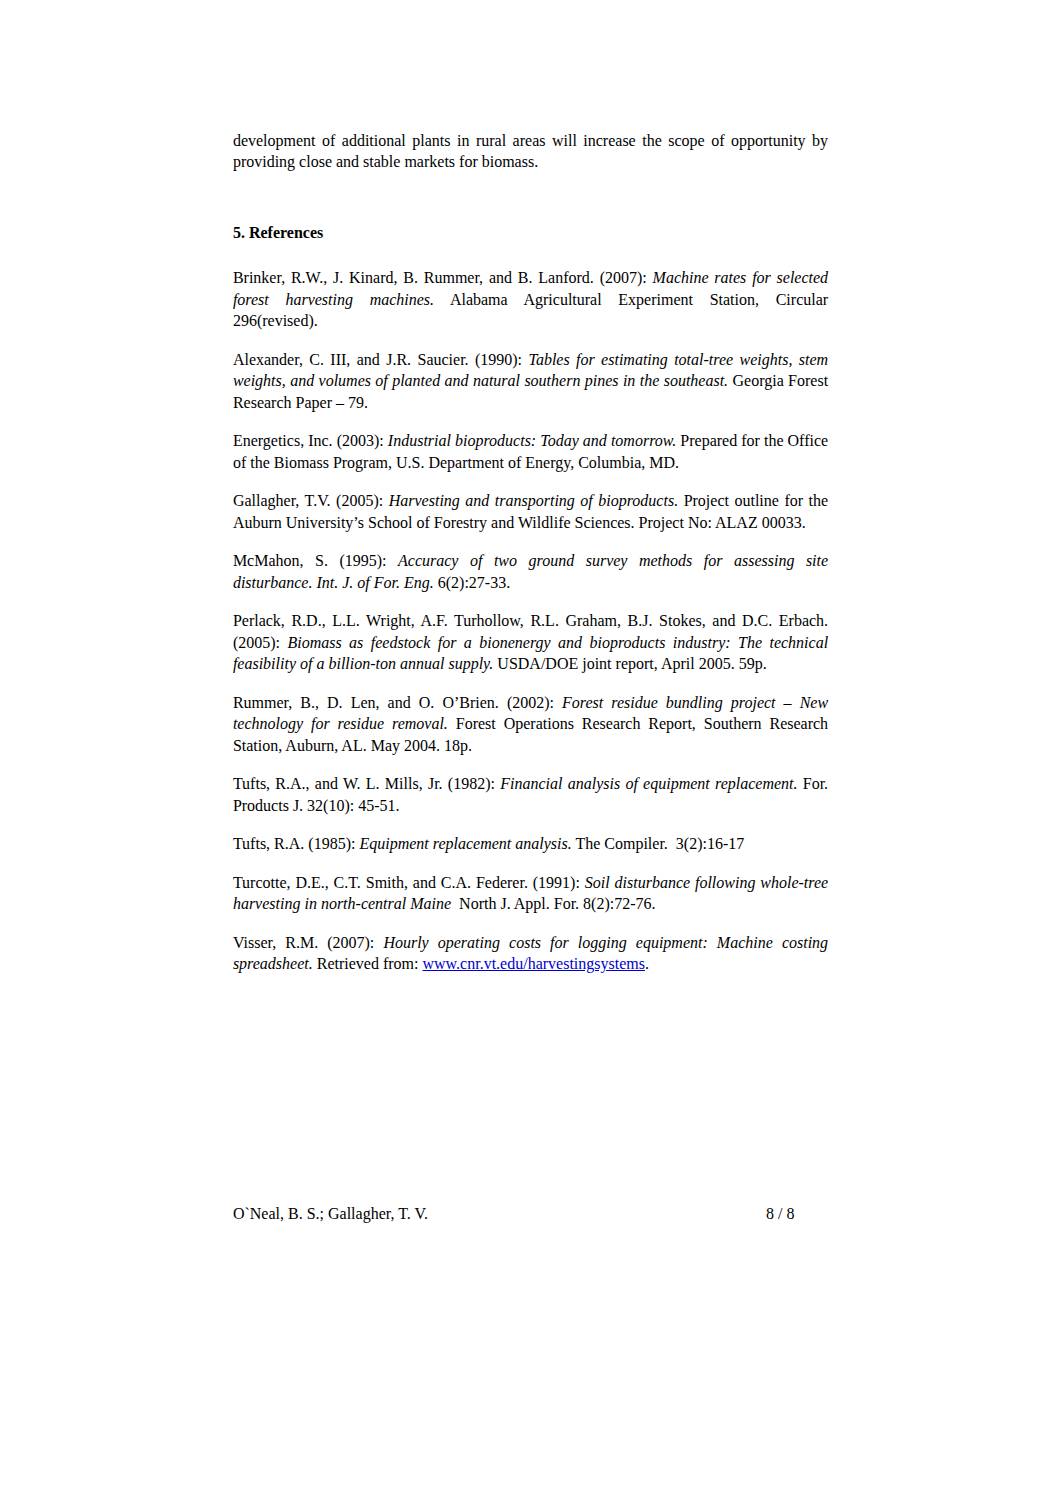development of additional plants in rural areas will increase the scope of opportunity by providing close and stable markets for biomass.
5. References
Brinker, R.W., J. Kinard, B. Rummer, and B. Lanford. (2007): Machine rates for selected forest harvesting machines. Alabama Agricultural Experiment Station, Circular 296(revised).
Alexander, C. III, and J.R. Saucier. (1990): Tables for estimating total-tree weights, stem weights, and volumes of planted and natural southern pines in the southeast. Georgia Forest Research Paper – 79.
Energetics, Inc. (2003): Industrial bioproducts: Today and tomorrow. Prepared for the Office of the Biomass Program, U.S. Department of Energy, Columbia, MD.
Gallagher, T.V. (2005): Harvesting and transporting of bioproducts. Project outline for the Auburn University’s School of Forestry and Wildlife Sciences. Project No: ALAZ 00033.
McMahon, S. (1995): Accuracy of two ground survey methods for assessing site disturbance. Int. J. of For. Eng. 6(2):27-33.
Perlack, R.D., L.L. Wright, A.F. Turhollow, R.L. Graham, B.J. Stokes, and D.C. Erbach. (2005): Biomass as feedstock for a bionenergy and bioproducts industry: The technical feasibility of a billion-ton annual supply. USDA/DOE joint report, April 2005. 59p.
Rummer, B., D. Len, and O. O’Brien. (2002): Forest residue bundling project – New technology for residue removal. Forest Operations Research Report, Southern Research Station, Auburn, AL. May 2004. 18p.
Tufts, R.A., and W. L. Mills, Jr. (1982): Financial analysis of equipment replacement. For. Products J. 32(10): 45-51.
Tufts, R.A. (1985): Equipment replacement analysis. The Compiler. 3(2):16-17
Turcotte, D.E., C.T. Smith, and C.A. Federer. (1991): Soil disturbance following whole-tree harvesting in north-central Maine North J. Appl. For. 8(2):72-76.
Visser, R.M. (2007): Hourly operating costs for logging equipment: Machine costing spreadsheet. Retrieved from: www.cnr.vt.edu/harvestingsystems.
O`Neal, B. S.; Gallagher, T. V.
8 / 8